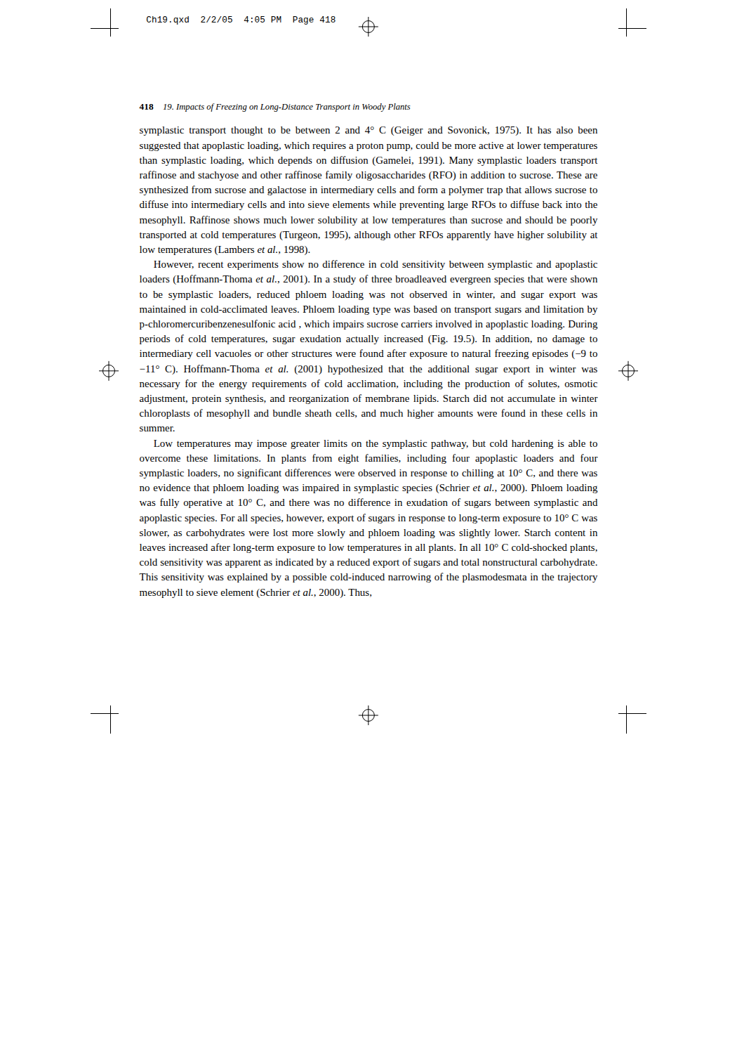Ch19.qxd 2/2/05 4:05 PM Page 418
41819. Impacts of Freezing on Long-Distance Transport in Woody Plants
symplastic transport thought to be between 2 and 4° C (Geiger and Sovonick, 1975). It has also been suggested that apoplastic loading, which requires a proton pump, could be more active at lower temperatures than symplastic loading, which depends on diffusion (Gamelei, 1991). Many symplastic loaders transport raffinose and stachyose and other raffinose family oligosaccharides (RFO) in addition to sucrose. These are synthesized from sucrose and galactose in intermediary cells and form a polymer trap that allows sucrose to diffuse into intermediary cells and into sieve elements while preventing large RFOs to diffuse back into the mesophyll. Raffinose shows much lower solubility at low temperatures than sucrose and should be poorly transported at cold temperatures (Turgeon, 1995), although other RFOs apparently have higher solubility at low temperatures (Lambers et al., 1998).
However, recent experiments show no difference in cold sensitivity between symplastic and apoplastic loaders (Hoffmann-Thoma et al., 2001). In a study of three broadleaved evergreen species that were shown to be symplastic loaders, reduced phloem loading was not observed in winter, and sugar export was maintained in cold-acclimated leaves. Phloem loading type was based on transport sugars and limitation by p-chloromercuribenzenesulfonic acid , which impairs sucrose carriers involved in apoplastic loading. During periods of cold temperatures, sugar exudation actually increased (Fig. 19.5). In addition, no damage to intermediary cell vacuoles or other structures were found after exposure to natural freezing episodes (−9 to −11° C). Hoffmann-Thoma et al. (2001) hypothesized that the additional sugar export in winter was necessary for the energy requirements of cold acclimation, including the production of solutes, osmotic adjustment, protein synthesis, and reorganization of membrane lipids. Starch did not accumulate in winter chloroplasts of mesophyll and bundle sheath cells, and much higher amounts were found in these cells in summer.
Low temperatures may impose greater limits on the symplastic pathway, but cold hardening is able to overcome these limitations. In plants from eight families, including four apoplastic loaders and four symplastic loaders, no significant differences were observed in response to chilling at 10° C, and there was no evidence that phloem loading was impaired in symplastic species (Schrier et al., 2000). Phloem loading was fully operative at 10° C, and there was no difference in exudation of sugars between symplastic and apoplastic species. For all species, however, export of sugars in response to long-term exposure to 10° C was slower, as carbohydrates were lost more slowly and phloem loading was slightly lower. Starch content in leaves increased after long-term exposure to low temperatures in all plants. In all 10° C cold-shocked plants, cold sensitivity was apparent as indicated by a reduced export of sugars and total nonstructural carbohydrate. This sensitivity was explained by a possible cold-induced narrowing of the plasmodesmata in the trajectory mesophyll to sieve element (Schrier et al., 2000). Thus,